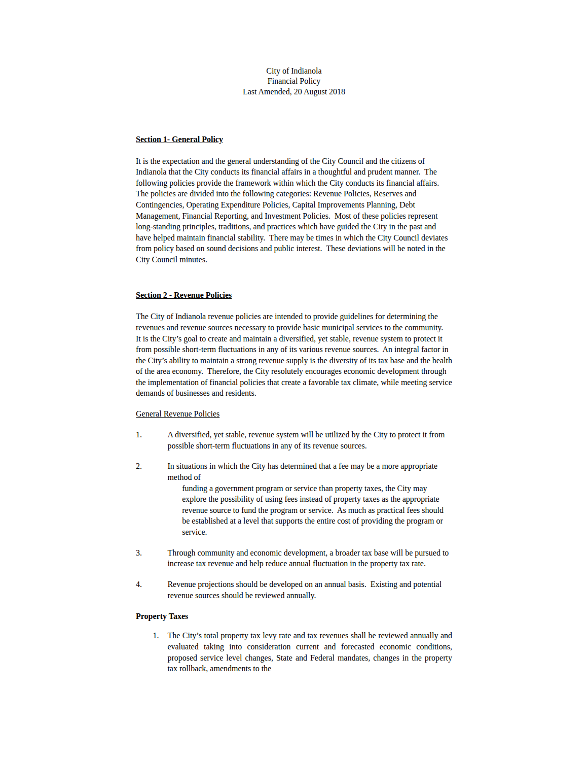City of Indianola
Financial Policy
Last Amended, 20 August 2018
Section 1- General Policy
It is the expectation and the general understanding of the City Council and the citizens of Indianola that the City conducts its financial affairs in a thoughtful and prudent manner. The following policies provide the framework within which the City conducts its financial affairs. The policies are divided into the following categories: Revenue Policies, Reserves and Contingencies, Operating Expenditure Policies, Capital Improvements Planning, Debt Management, Financial Reporting, and Investment Policies. Most of these policies represent long-standing principles, traditions, and practices which have guided the City in the past and have helped maintain financial stability. There may be times in which the City Council deviates from policy based on sound decisions and public interest. These deviations will be noted in the City Council minutes.
Section 2 - Revenue Policies
The City of Indianola revenue policies are intended to provide guidelines for determining the revenues and revenue sources necessary to provide basic municipal services to the community. It is the City’s goal to create and maintain a diversified, yet stable, revenue system to protect it from possible short-term fluctuations in any of its various revenue sources. An integral factor in the City’s ability to maintain a strong revenue supply is the diversity of its tax base and the health of the area economy. Therefore, the City resolutely encourages economic development through the implementation of financial policies that create a favorable tax climate, while meeting service demands of businesses and residents.
General Revenue Policies
1. A diversified, yet stable, revenue system will be utilized by the City to protect it from possible short-term fluctuations in any of its revenue sources.
2. In situations in which the City has determined that a fee may be a more appropriate method of funding a government program or service than property taxes, the City may explore the possibility of using fees instead of property taxes as the appropriate revenue source to fund the program or service. As much as practical fees should be established at a level that supports the entire cost of providing the program or service.
3. Through community and economic development, a broader tax base will be pursued to increase tax revenue and help reduce annual fluctuation in the property tax rate.
4. Revenue projections should be developed on an annual basis. Existing and potential revenue sources should be reviewed annually.
Property Taxes
1. The City’s total property tax levy rate and tax revenues shall be reviewed annually and evaluated taking into consideration current and forecasted economic conditions, proposed service level changes, State and Federal mandates, changes in the property tax rollback, amendments to the